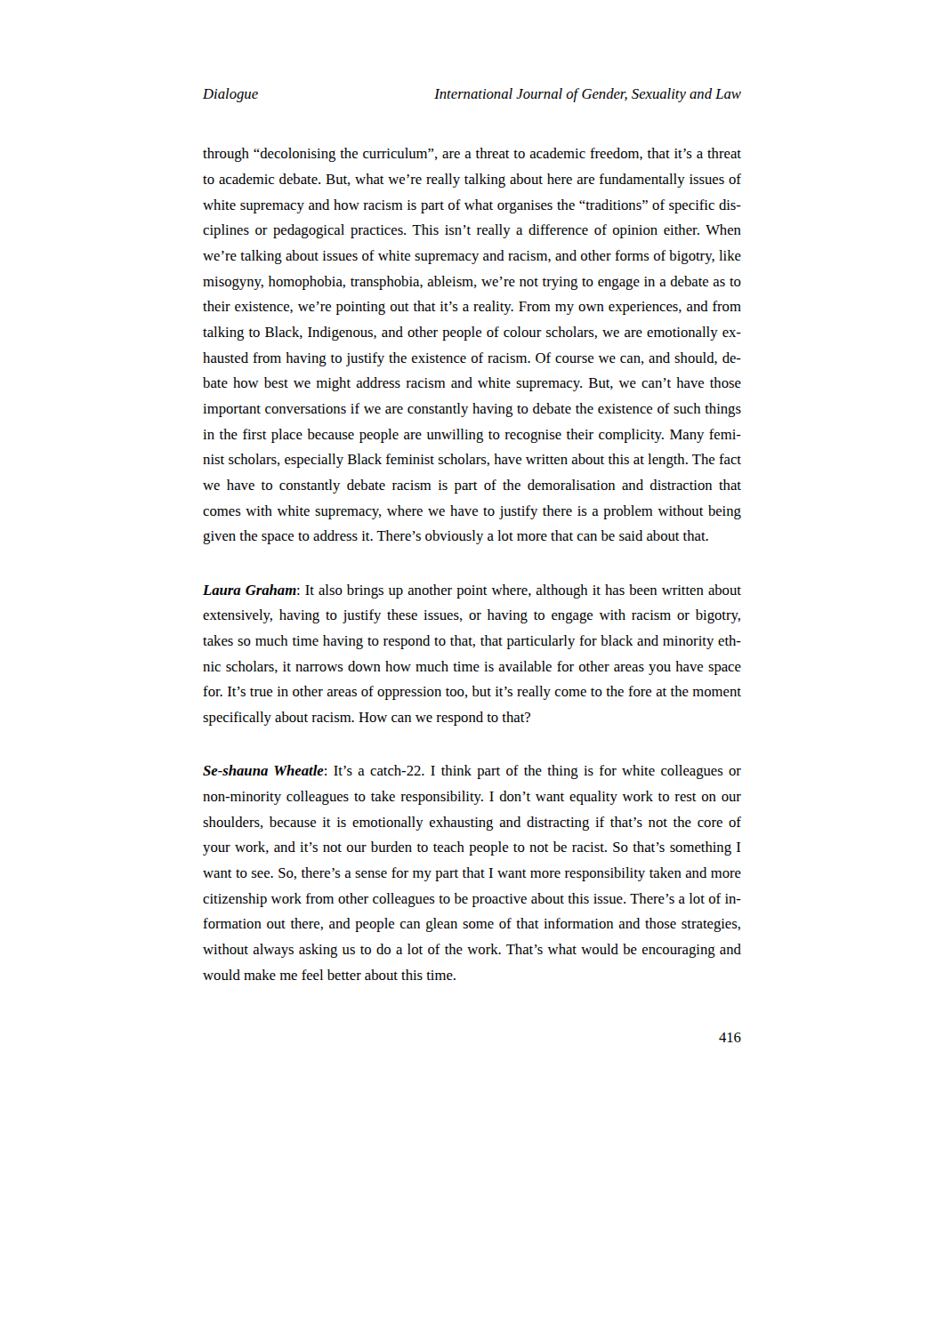Dialogue International Journal of Gender, Sexuality and Law
through “decolonising the curriculum”, are a threat to academic freedom, that it’s a threat to academic debate. But, what we’re really talking about here are fundamentally issues of white supremacy and how racism is part of what organises the “traditions” of specific disciplines or pedagogical practices. This isn’t really a difference of opinion either. When we’re talking about issues of white supremacy and racism, and other forms of bigotry, like misogyny, homophobia, transphobia, ableism, we’re not trying to engage in a debate as to their existence, we’re pointing out that it’s a reality. From my own experiences, and from talking to Black, Indigenous, and other people of colour scholars, we are emotionally exhausted from having to justify the existence of racism. Of course we can, and should, debate how best we might address racism and white supremacy. But, we can’t have those important conversations if we are constantly having to debate the existence of such things in the first place because people are unwilling to recognise their complicity. Many feminist scholars, especially Black feminist scholars, have written about this at length. The fact we have to constantly debate racism is part of the demoralisation and distraction that comes with white supremacy, where we have to justify there is a problem without being given the space to address it. There’s obviously a lot more that can be said about that.
Laura Graham: It also brings up another point where, although it has been written about extensively, having to justify these issues, or having to engage with racism or bigotry, takes so much time having to respond to that, that particularly for black and minority ethnic scholars, it narrows down how much time is available for other areas you have space for. It’s true in other areas of oppression too, but it’s really come to the fore at the moment specifically about racism. How can we respond to that?
Se-shauna Wheatle: It’s a catch-22. I think part of the thing is for white colleagues or non-minority colleagues to take responsibility. I don’t want equality work to rest on our shoulders, because it is emotionally exhausting and distracting if that’s not the core of your work, and it’s not our burden to teach people to not be racist. So that’s something I want to see. So, there’s a sense for my part that I want more responsibility taken and more citizenship work from other colleagues to be proactive about this issue. There’s a lot of information out there, and people can glean some of that information and those strategies, without always asking us to do a lot of the work. That’s what would be encouraging and would make me feel better about this time.
416